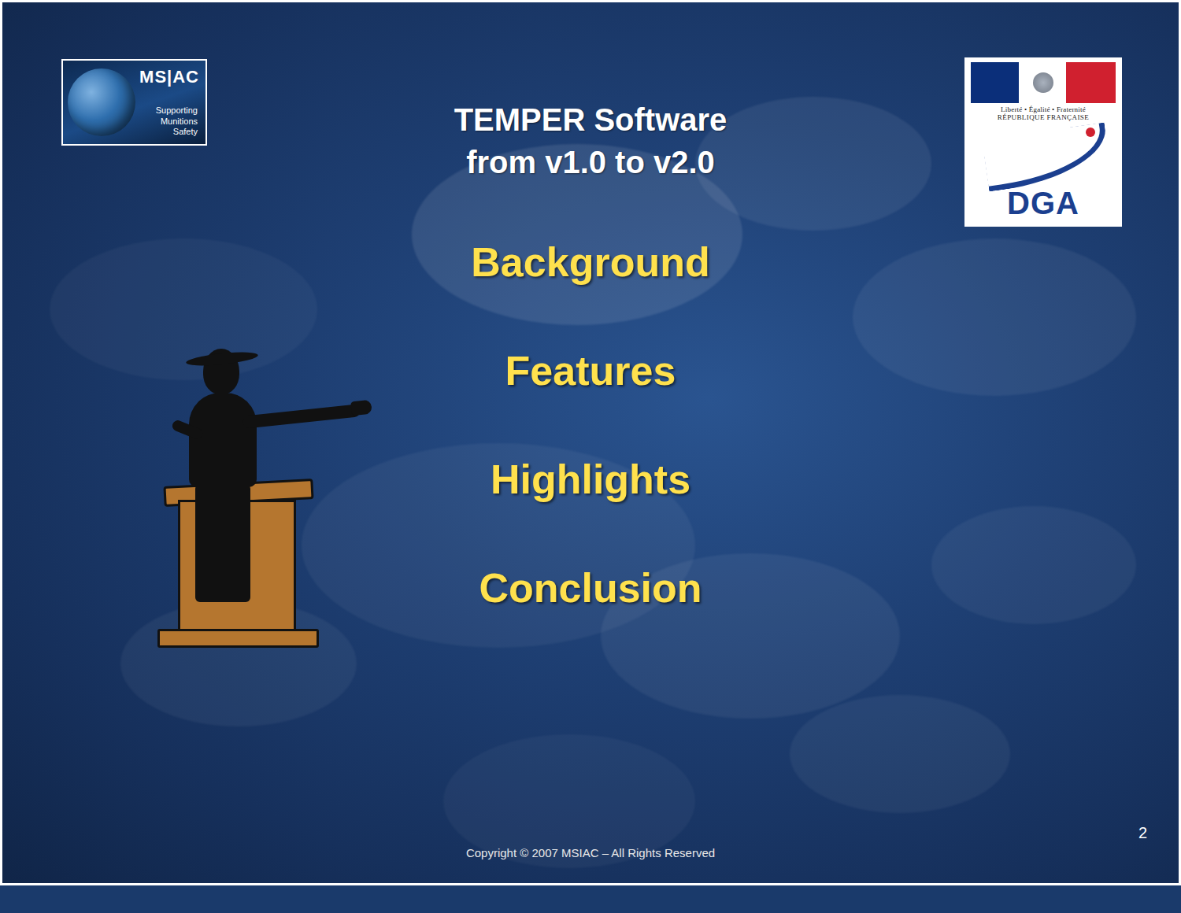MS|AC
Supporting
Munitions
Safety
Liberté • Égalité • Fraternité
RÉPUBLIQUE FRANÇAISE
DGA
TEMPER Software
from v1.0 to v2.0
Background
Features
Highlights
Conclusion
Copyright © 2007 MSIAC – All Rights Reserved
2